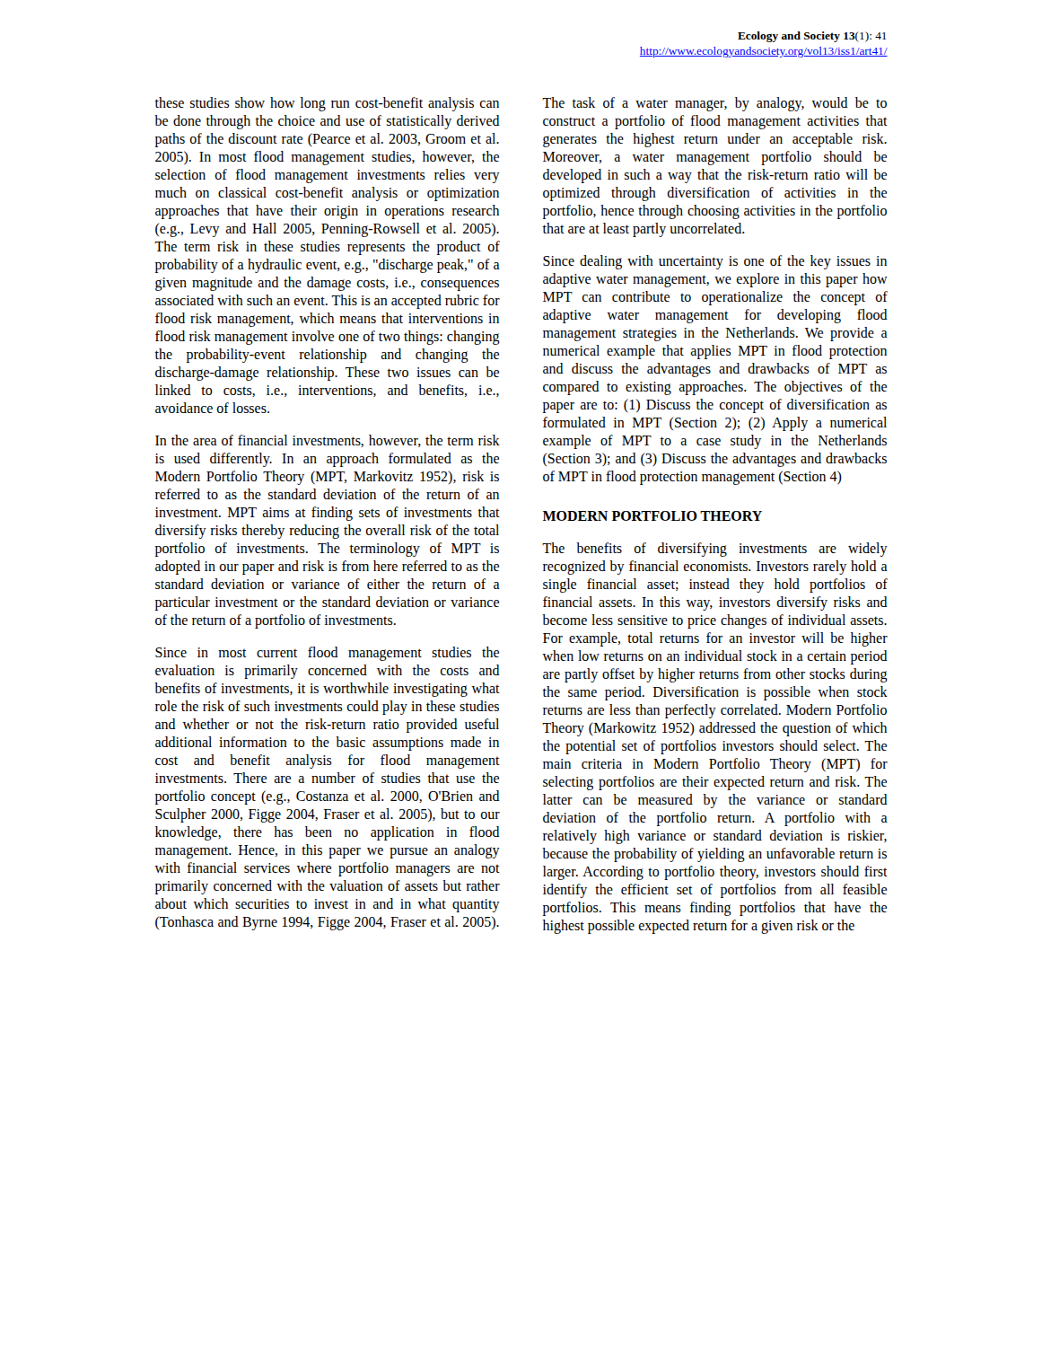Ecology and Society 13(1): 41
http://www.ecologyandsociety.org/vol13/iss1/art41/
these studies show how long run cost-benefit analysis can be done through the choice and use of statistically derived paths of the discount rate (Pearce et al. 2003, Groom et al. 2005). In most flood management studies, however, the selection of flood management investments relies very much on classical cost-benefit analysis or optimization approaches that have their origin in operations research (e.g., Levy and Hall 2005, Penning-Rowsell et al. 2005). The term risk in these studies represents the product of probability of a hydraulic event, e.g., "discharge peak," of a given magnitude and the damage costs, i.e., consequences associated with such an event. This is an accepted rubric for flood risk management, which means that interventions in flood risk management involve one of two things: changing the probability-event relationship and changing the discharge-damage relationship. These two issues can be linked to costs, i.e., interventions, and benefits, i.e., avoidance of losses.
In the area of financial investments, however, the term risk is used differently. In an approach formulated as the Modern Portfolio Theory (MPT, Markovitz 1952), risk is referred to as the standard deviation of the return of an investment. MPT aims at finding sets of investments that diversify risks thereby reducing the overall risk of the total portfolio of investments. The terminology of MPT is adopted in our paper and risk is from here referred to as the standard deviation or variance of either the return of a particular investment or the standard deviation or variance of the return of a portfolio of investments.
Since in most current flood management studies the evaluation is primarily concerned with the costs and benefits of investments, it is worthwhile investigating what role the risk of such investments could play in these studies and whether or not the risk-return ratio provided useful additional information to the basic assumptions made in cost and benefit analysis for flood management investments. There are a number of studies that use the portfolio concept (e.g., Costanza et al. 2000, O'Brien and Sculpher 2000, Figge 2004, Fraser et al. 2005), but to our knowledge, there has been no application in flood management. Hence, in this paper we pursue an analogy with financial services where portfolio managers are not primarily concerned with the valuation of assets but rather about which securities to invest in and in what quantity (Tonhasca and Byrne 1994, Figge 2004, Fraser et al. 2005). The task of a water manager, by analogy, would be to construct a portfolio of flood management activities that generates the highest return under an acceptable risk. Moreover, a water management portfolio should be developed in such a way that the risk-return ratio will be optimized through diversification of activities in the portfolio, hence through choosing activities in the portfolio that are at least partly uncorrelated.
Since dealing with uncertainty is one of the key issues in adaptive water management, we explore in this paper how MPT can contribute to operationalize the concept of adaptive water management for developing flood management strategies in the Netherlands. We provide a numerical example that applies MPT in flood protection and discuss the advantages and drawbacks of MPT as compared to existing approaches. The objectives of the paper are to: (1) Discuss the concept of diversification as formulated in MPT (Section 2); (2) Apply a numerical example of MPT to a case study in the Netherlands (Section 3); and (3) Discuss the advantages and drawbacks of MPT in flood protection management (Section 4)
Modern Portfolio Theory
The benefits of diversifying investments are widely recognized by financial economists. Investors rarely hold a single financial asset; instead they hold portfolios of financial assets. In this way, investors diversify risks and become less sensitive to price changes of individual assets. For example, total returns for an investor will be higher when low returns on an individual stock in a certain period are partly offset by higher returns from other stocks during the same period. Diversification is possible when stock returns are less than perfectly correlated. Modern Portfolio Theory (Markowitz 1952) addressed the question of which the potential set of portfolios investors should select. The main criteria in Modern Portfolio Theory (MPT) for selecting portfolios are their expected return and risk. The latter can be measured by the variance or standard deviation of the portfolio return. A portfolio with a relatively high variance or standard deviation is riskier, because the probability of yielding an unfavorable return is larger. According to portfolio theory, investors should first identify the efficient set of portfolios from all feasible portfolios. This means finding portfolios that have the highest possible expected return for a given risk or the